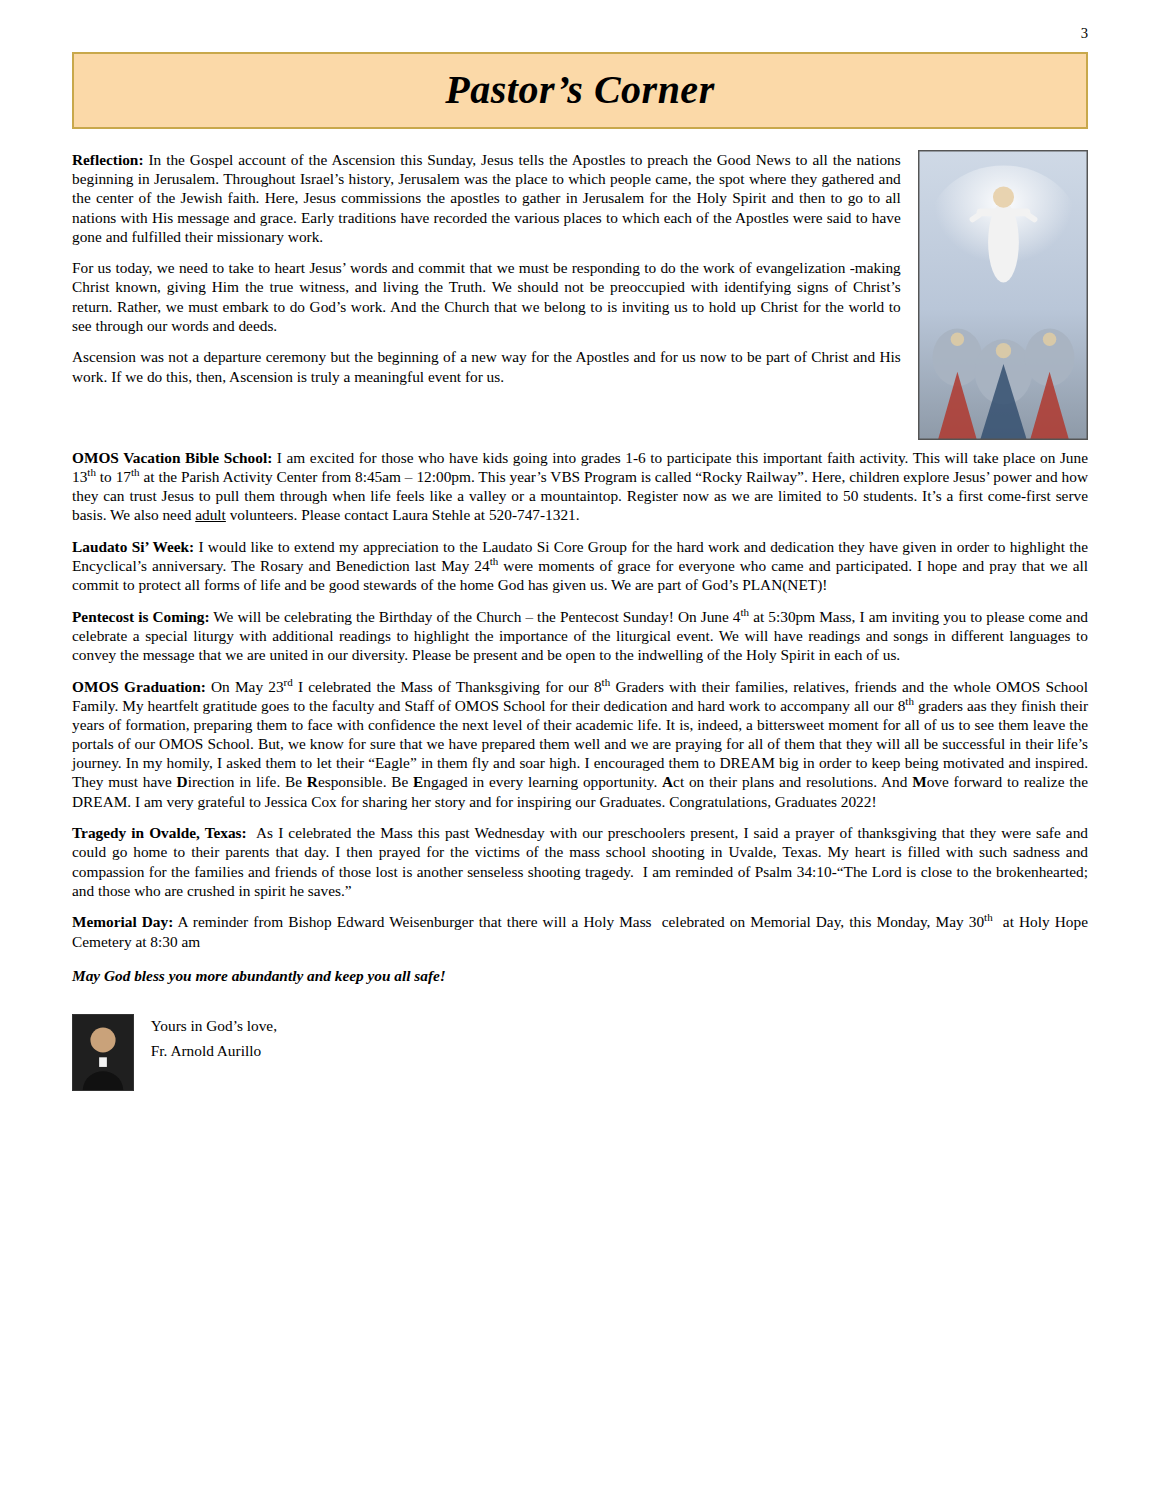3
Pastor’s Corner
Reflection: In the Gospel account of the Ascension this Sunday, Jesus tells the Apostles to preach the Good News to all the nations beginning in Jerusalem. Throughout Israel’s history, Jerusalem was the place to which people came, the spot where they gathered and the center of the Jewish faith. Here, Jesus commissions the apostles to gather in Jerusalem for the Holy Spirit and then to go to all nations with His message and grace. Early traditions have recorded the various places to which each of the Apostles were said to have gone and fulfilled their missionary work.
For us today, we need to take to heart Jesus’ words and commit that we must be responding to do the work of evangelization -making Christ known, giving Him the true witness, and living the Truth. We should not be preoccupied with identifying signs of Christ’s return. Rather, we must embark to do God’s work. And the Church that we belong to is inviting us to hold up Christ for the world to see through our words and deeds.
Ascension was not a departure ceremony but the beginning of a new way for the Apostles and for us now to be part of Christ and His work. If we do this, then, Ascension is truly a meaningful event for us.
OMOS Vacation Bible School: I am excited for those who have kids going into grades 1-6 to participate this important faith activity. This will take place on June 13th to 17th at the Parish Activity Center from 8:45am – 12:00pm. This year’s VBS Program is called “Rocky Railway”. Here, children explore Jesus’ power and how they can trust Jesus to pull them through when life feels like a valley or a mountaintop. Register now as we are limited to 50 students. It’s a first come-first serve basis. We also need adult volunteers. Please contact Laura Stehle at 520-747-1321.
Laudato Si’ Week: I would like to extend my appreciation to the Laudato Si Core Group for the hard work and dedication they have given in order to highlight the Encyclical’s anniversary. The Rosary and Benediction last May 24th were moments of grace for everyone who came and participated. I hope and pray that we all commit to protect all forms of life and be good stewards of the home God has given us. We are part of God’s PLAN(NET)!
Pentecost is Coming: We will be celebrating the Birthday of the Church – the Pentecost Sunday! On June 4th at 5:30pm Mass, I am inviting you to please come and celebrate a special liturgy with additional readings to highlight the importance of the liturgical event. We will have readings and songs in different languages to convey the message that we are united in our diversity. Please be present and be open to the indwelling of the Holy Spirit in each of us.
OMOS Graduation: On May 23rd I celebrated the Mass of Thanksgiving for our 8th Graders with their families, relatives, friends and the whole OMOS School Family. My heartfelt gratitude goes to the faculty and Staff of OMOS School for their dedication and hard work to accompany all our 8th graders aas they finish their years of formation, preparing them to face with confidence the next level of their academic life. It is, indeed, a bittersweet moment for all of us to see them leave the portals of our OMOS School. But, we know for sure that we have prepared them well and we are praying for all of them that they will all be successful in their life’s journey. In my homily, I asked them to let their “Eagle” in them fly and soar high. I encouraged them to DREAM big in order to keep being motivated and inspired. They must have Direction in life. Be Responsible. Be Engaged in every learning opportunity. Act on their plans and resolutions. And Move forward to realize the DREAM. I am very grateful to Jessica Cox for sharing her story and for inspiring our Graduates. Congratulations, Graduates 2022!
Tragedy in Ovalde, Texas: As I celebrated the Mass this past Wednesday with our preschoolers present, I said a prayer of thanksgiving that they were safe and could go home to their parents that day. I then prayed for the victims of the mass school shooting in Uvalde, Texas. My heart is filled with such sadness and compassion for the families and friends of those lost is another senseless shooting tragedy. I am reminded of Psalm 34:10-“The Lord is close to the brokenhearted; and those who are crushed in spirit he saves.”
Memorial Day: A reminder from Bishop Edward Weisenburger that there will a Holy Mass celebrated on Memorial Day, this Monday, May 30th at Holy Hope Cemetery at 8:30 am
May God bless you more abundantly and keep you all safe!
Yours in God’s love,
Fr. Arnold Aurillo